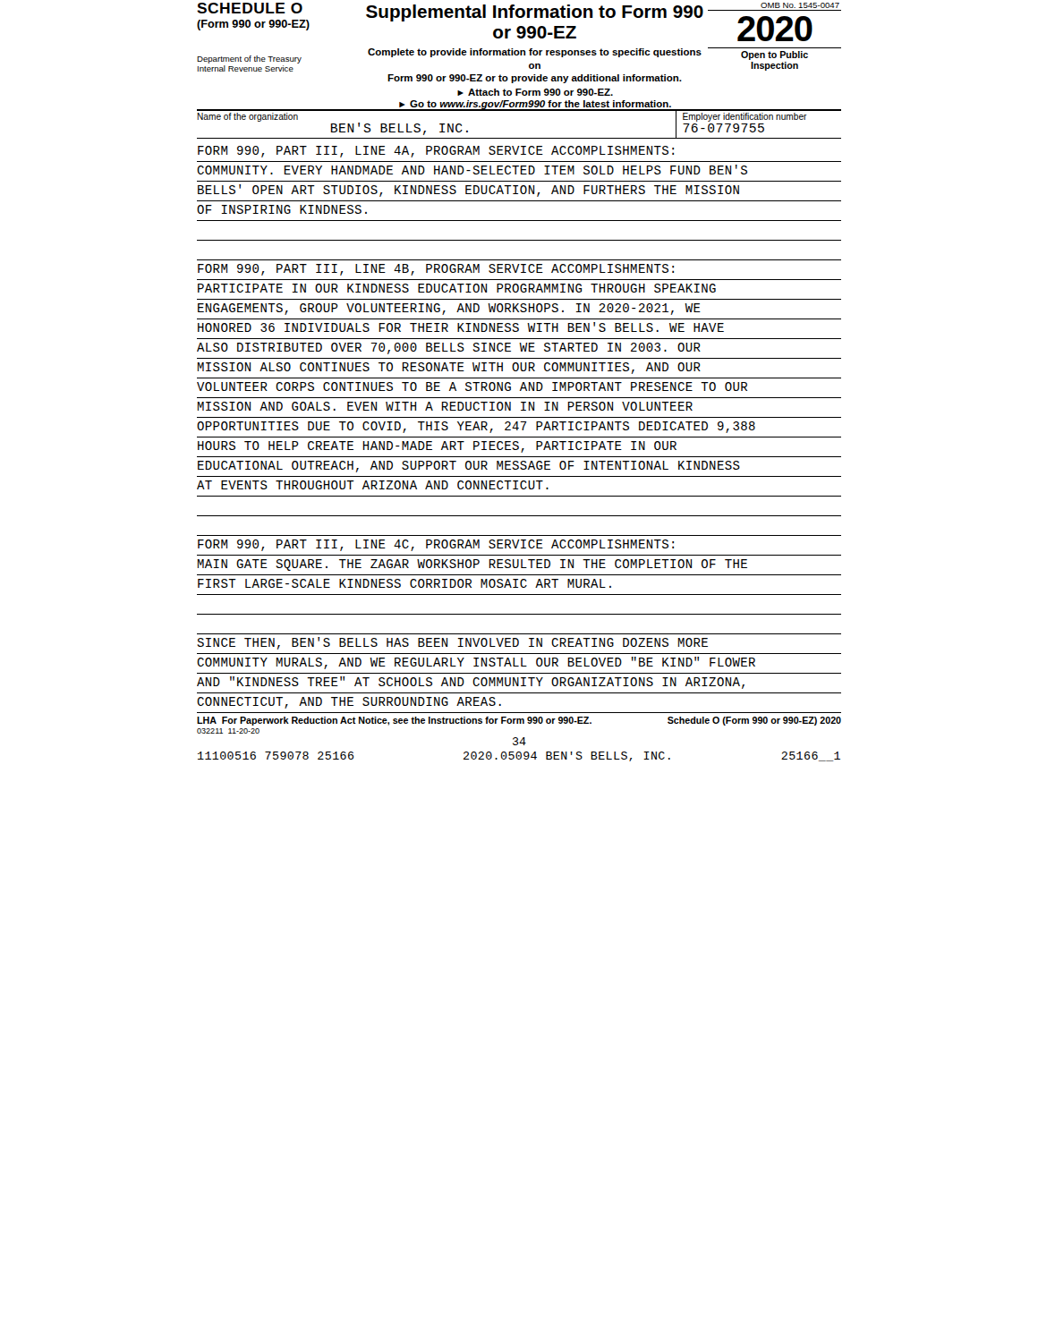| SCHEDULE O (Form 990 or 990-EZ) Department of the Treasury Internal Revenue Service | Supplemental Information to Form 990 or 990-EZ Complete to provide information for responses to specific questions on Form 990 or 990-EZ or to provide any additional information. ► Attach to Form 990 or 990-EZ. ► Go to www.irs.gov/Form990 for the latest information. | OMB No. 1545-0047 2020 Open to Public Inspection |
| Name of the organization BEN'S BELLS, INC. | Employer identification number 76-0779755 |
FORM 990, PART III, LINE 4A, PROGRAM SERVICE ACCOMPLISHMENTS:
COMMUNITY. EVERY HANDMADE AND HAND-SELECTED ITEM SOLD HELPS FUND BEN'S
BELLS' OPEN ART STUDIOS, KINDNESS EDUCATION, AND FURTHERS THE MISSION
OF INSPIRING KINDNESS.
FORM 990, PART III, LINE 4B, PROGRAM SERVICE ACCOMPLISHMENTS:
PARTICIPATE IN OUR KINDNESS EDUCATION PROGRAMMING THROUGH SPEAKING
ENGAGEMENTS, GROUP VOLUNTEERING, AND WORKSHOPS. IN 2020-2021, WE
HONORED 36 INDIVIDUALS FOR THEIR KINDNESS WITH BEN'S BELLS. WE HAVE
ALSO DISTRIBUTED OVER 70,000 BELLS SINCE WE STARTED IN 2003. OUR
MISSION ALSO CONTINUES TO RESONATE WITH OUR COMMUNITIES, AND OUR
VOLUNTEER CORPS CONTINUES TO BE A STRONG AND IMPORTANT PRESENCE TO OUR
MISSION AND GOALS. EVEN WITH A REDUCTION IN IN PERSON VOLUNTEER
OPPORTUNITIES DUE TO COVID, THIS YEAR, 247 PARTICIPANTS DEDICATED 9,388
HOURS TO HELP CREATE HAND-MADE ART PIECES, PARTICIPATE IN OUR
EDUCATIONAL OUTREACH, AND SUPPORT OUR MESSAGE OF INTENTIONAL KINDNESS
AT EVENTS THROUGHOUT ARIZONA AND CONNECTICUT.
FORM 990, PART III, LINE 4C, PROGRAM SERVICE ACCOMPLISHMENTS:
MAIN GATE SQUARE. THE ZAGAR WORKSHOP RESULTED IN THE COMPLETION OF THE
FIRST LARGE-SCALE KINDNESS CORRIDOR MOSAIC ART MURAL.
SINCE THEN, BEN'S BELLS HAS BEEN INVOLVED IN CREATING DOZENS MORE
COMMUNITY MURALS, AND WE REGULARLY INSTALL OUR BELOVED "BE KIND" FLOWER
AND "KINDNESS TREE" AT SCHOOLS AND COMMUNITY ORGANIZATIONS IN ARIZONA,
CONNECTICUT, AND THE SURROUNDING AREAS.
LHA For Paperwork Reduction Act Notice, see the Instructions for Form 990 or 990-EZ.
Schedule O (Form 990 or 990-EZ) 2020
032211 11-20-20
34
11100516 759078 25166 2020.05094 BEN'S BELLS, INC. 25166__1